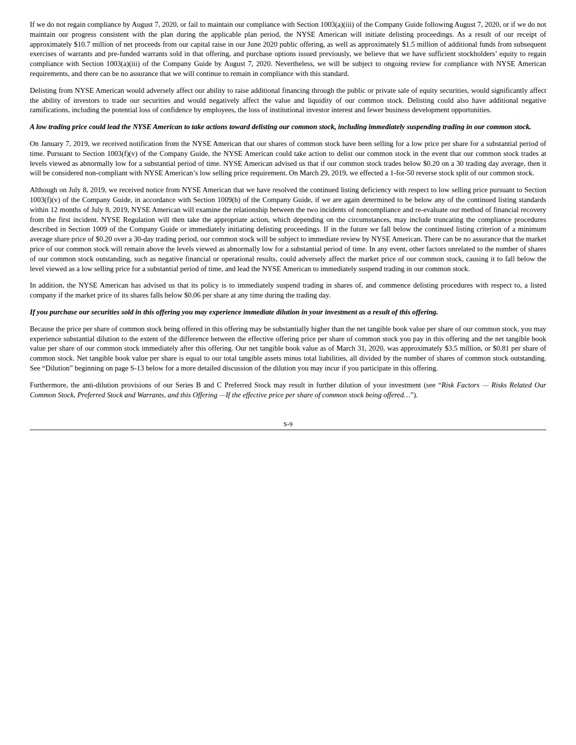If we do not regain compliance by August 7, 2020, or fail to maintain our compliance with Section 1003(a)(iii) of the Company Guide following August 7, 2020, or if we do not maintain our progress consistent with the plan during the applicable plan period, the NYSE American will initiate delisting proceedings. As a result of our receipt of approximately $10.7 million of net proceeds from our capital raise in our June 2020 public offering, as well as approximately $1.5 million of additional funds from subsequent exercises of warrants and pre-funded warrants sold in that offering, and purchase options issued previously, we believe that we have sufficient stockholders’ equity to regain compliance with Section 1003(a)(iii) of the Company Guide by August 7, 2020. Nevertheless, we will be subject to ongoing review for compliance with NYSE American requirements, and there can be no assurance that we will continue to remain in compliance with this standard.
Delisting from NYSE American would adversely affect our ability to raise additional financing through the public or private sale of equity securities, would significantly affect the ability of investors to trade our securities and would negatively affect the value and liquidity of our common stock. Delisting could also have additional negative ramifications, including the potential loss of confidence by employees, the loss of institutional investor interest and fewer business development opportunities.
A low trading price could lead the NYSE American to take actions toward delisting our common stock, including immediately suspending trading in our common stock.
On January 7, 2019, we received notification from the NYSE American that our shares of common stock have been selling for a low price per share for a substantial period of time. Pursuant to Section 1003(f)(v) of the Company Guide, the NYSE American could take action to delist our common stock in the event that our common stock trades at levels viewed as abnormally low for a substantial period of time. NYSE American advised us that if our common stock trades below $0.20 on a 30 trading day average, then it will be considered non-compliant with NYSE American’s low selling price requirement. On March 29, 2019, we effected a 1-for-50 reverse stock split of our common stock.
Although on July 8, 2019, we received notice from NYSE American that we have resolved the continued listing deficiency with respect to low selling price pursuant to Section 1003(f)(v) of the Company Guide, in accordance with Section 1009(h) of the Company Guide, if we are again determined to be below any of the continued listing standards within 12 months of July 8, 2019, NYSE American will examine the relationship between the two incidents of noncompliance and re-evaluate our method of financial recovery from the first incident. NYSE Regulation will then take the appropriate action, which depending on the circumstances, may include truncating the compliance procedures described in Section 1009 of the Company Guide or immediately initiating delisting proceedings. If in the future we fall below the continued listing criterion of a minimum average share price of $0.20 over a 30-day trading period, our common stock will be subject to immediate review by NYSE American. There can be no assurance that the market price of our common stock will remain above the levels viewed as abnormally low for a substantial period of time. In any event, other factors unrelated to the number of shares of our common stock outstanding, such as negative financial or operational results, could adversely affect the market price of our common stock, causing it to fall below the level viewed as a low selling price for a substantial period of time, and lead the NYSE American to immediately suspend trading in our common stock.
In addition, the NYSE American has advised us that its policy is to immediately suspend trading in shares of, and commence delisting procedures with respect to, a listed company if the market price of its shares falls below $0.06 per share at any time during the trading day.
If you purchase our securities sold in this offering you may experience immediate dilution in your investment as a result of this offering.
Because the price per share of common stock being offered in this offering may be substantially higher than the net tangible book value per share of our common stock, you may experience substantial dilution to the extent of the difference between the effective offering price per share of common stock you pay in this offering and the net tangible book value per share of our common stock immediately after this offering. Our net tangible book value as of March 31, 2020, was approximately $3.5 million, or $0.81 per share of common stock. Net tangible book value per share is equal to our total tangible assets minus total liabilities, all divided by the number of shares of common stock outstanding. See “Dilution” beginning on page S-13 below for a more detailed discussion of the dilution you may incur if you participate in this offering.
Furthermore, the anti-dilution provisions of our Series B and C Preferred Stock may result in further dilution of your investment (see “Risk Factors — Risks Related Our Common Stock, Preferred Stock and Warrants, and this Offering —If the effective price per share of common stock being offered…”).
S-9